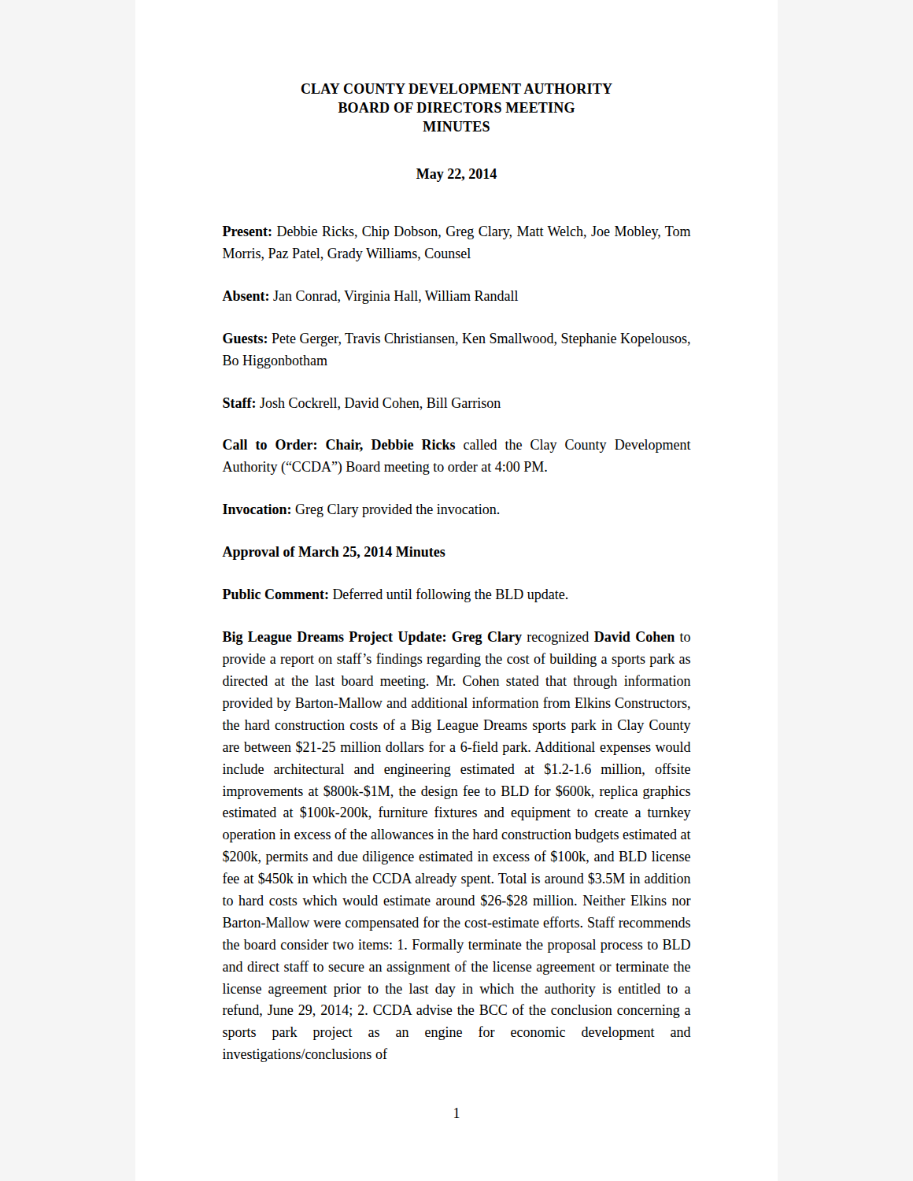CLAY COUNTY DEVELOPMENT AUTHORITY BOARD OF DIRECTORS MEETING MINUTES
May 22, 2014
Present: Debbie Ricks, Chip Dobson, Greg Clary, Matt Welch, Joe Mobley, Tom Morris, Paz Patel, Grady Williams, Counsel
Absent: Jan Conrad, Virginia Hall, William Randall
Guests: Pete Gerger, Travis Christiansen, Ken Smallwood, Stephanie Kopelousos, Bo Higgonbotham
Staff: Josh Cockrell, David Cohen, Bill Garrison
Call to Order: Chair, Debbie Ricks called the Clay County Development Authority (“CCDA”) Board meeting to order at 4:00 PM.
Invocation: Greg Clary provided the invocation.
Approval of March 25, 2014 Minutes
Public Comment: Deferred until following the BLD update.
Big League Dreams Project Update: Greg Clary recognized David Cohen to provide a report on staff’s findings regarding the cost of building a sports park as directed at the last board meeting. Mr. Cohen stated that through information provided by Barton-Mallow and additional information from Elkins Constructors, the hard construction costs of a Big League Dreams sports park in Clay County are between $21-25 million dollars for a 6-field park. Additional expenses would include architectural and engineering estimated at $1.2-1.6 million, offsite improvements at $800k-$1M, the design fee to BLD for $600k, replica graphics estimated at $100k-200k, furniture fixtures and equipment to create a turnkey operation in excess of the allowances in the hard construction budgets estimated at $200k, permits and due diligence estimated in excess of $100k, and BLD license fee at $450k in which the CCDA already spent. Total is around $3.5M in addition to hard costs which would estimate around $26-$28 million. Neither Elkins nor Barton-Mallow were compensated for the cost-estimate efforts. Staff recommends the board consider two items: 1. Formally terminate the proposal process to BLD and direct staff to secure an assignment of the license agreement or terminate the license agreement prior to the last day in which the authority is entitled to a refund, June 29, 2014; 2. CCDA advise the BCC of the conclusion concerning a sports park project as an engine for economic development and investigations/conclusions of
1